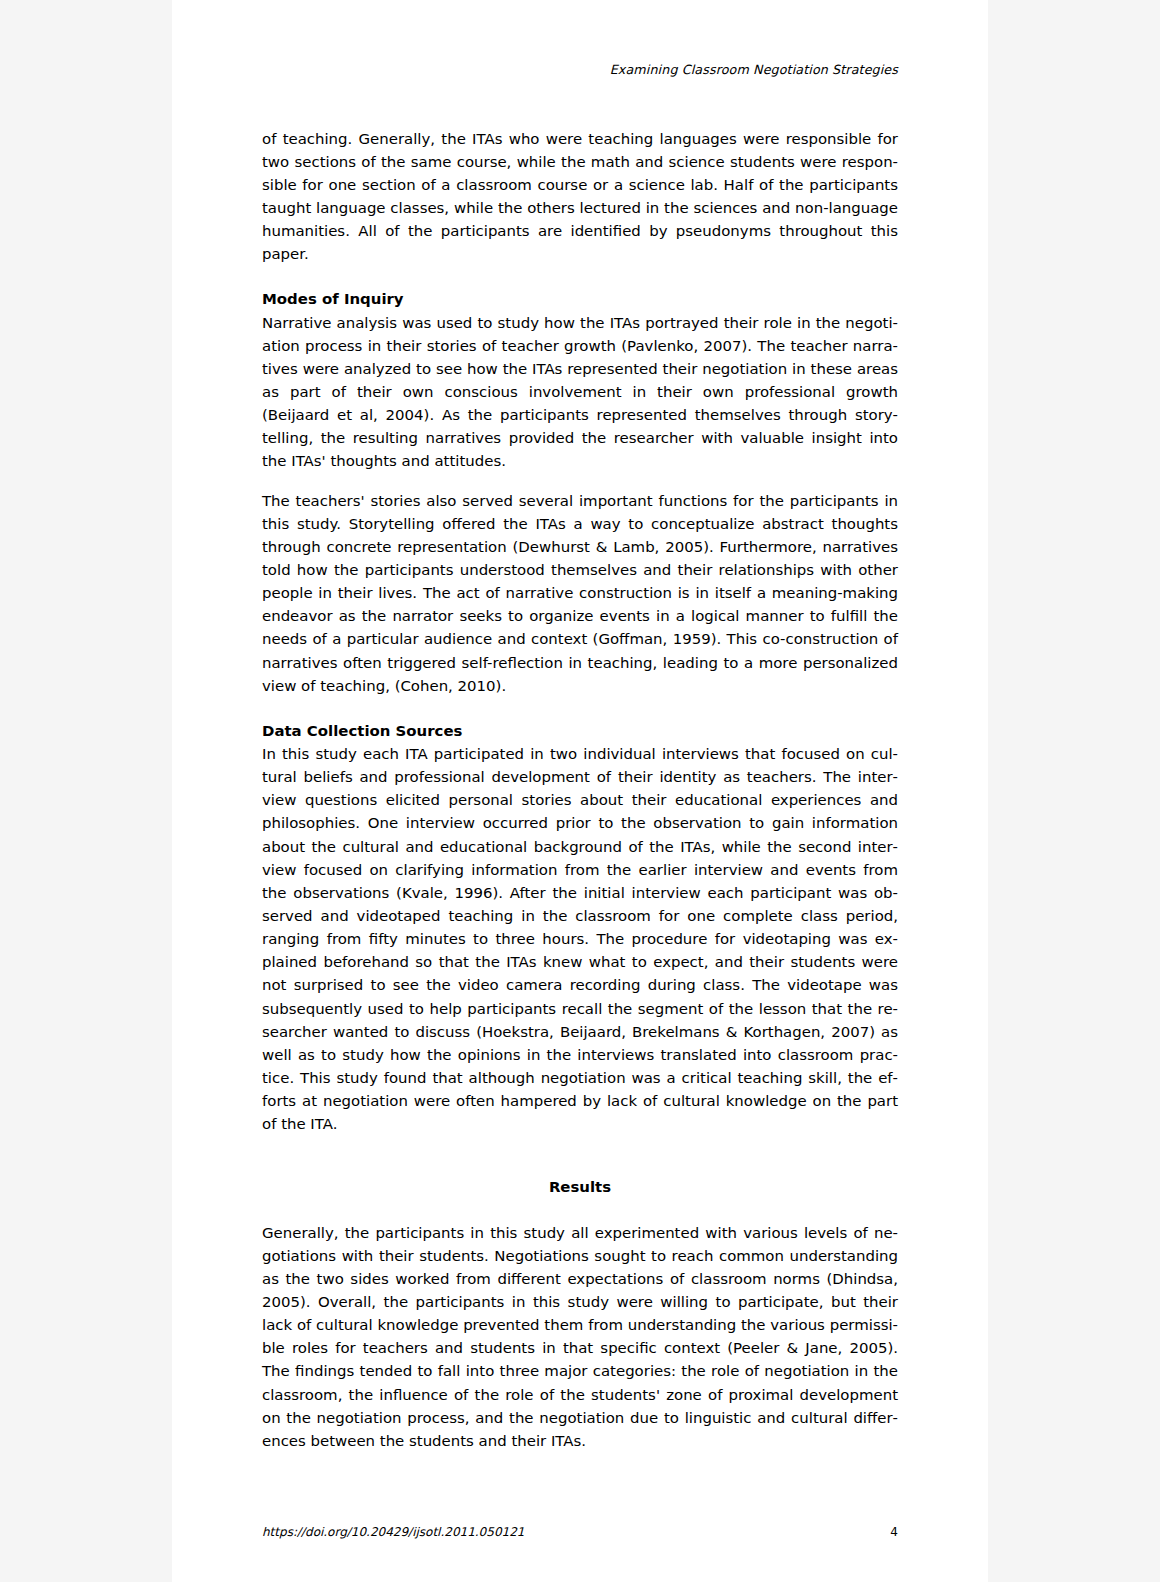Examining Classroom Negotiation Strategies
of teaching. Generally, the ITAs who were teaching languages were responsible for two sections of the same course, while the math and science students were responsible for one section of a classroom course or a science lab. Half of the participants taught language classes, while the others lectured in the sciences and non-language humanities. All of the participants are identified by pseudonyms throughout this paper.
Modes of Inquiry
Narrative analysis was used to study how the ITAs portrayed their role in the negotiation process in their stories of teacher growth (Pavlenko, 2007). The teacher narratives were analyzed to see how the ITAs represented their negotiation in these areas as part of their own conscious involvement in their own professional growth (Beijaard et al, 2004). As the participants represented themselves through storytelling, the resulting narratives provided the researcher with valuable insight into the ITAs' thoughts and attitudes.
The teachers' stories also served several important functions for the participants in this study. Storytelling offered the ITAs a way to conceptualize abstract thoughts through concrete representation (Dewhurst & Lamb, 2005). Furthermore, narratives told how the participants understood themselves and their relationships with other people in their lives. The act of narrative construction is in itself a meaning-making endeavor as the narrator seeks to organize events in a logical manner to fulfill the needs of a particular audience and context (Goffman, 1959). This co-construction of narratives often triggered self-reflection in teaching, leading to a more personalized view of teaching, (Cohen, 2010).
Data Collection Sources
In this study each ITA participated in two individual interviews that focused on cultural beliefs and professional development of their identity as teachers. The interview questions elicited personal stories about their educational experiences and philosophies. One interview occurred prior to the observation to gain information about the cultural and educational background of the ITAs, while the second interview focused on clarifying information from the earlier interview and events from the observations (Kvale, 1996). After the initial interview each participant was observed and videotaped teaching in the classroom for one complete class period, ranging from fifty minutes to three hours. The procedure for videotaping was explained beforehand so that the ITAs knew what to expect, and their students were not surprised to see the video camera recording during class. The videotape was subsequently used to help participants recall the segment of the lesson that the researcher wanted to discuss (Hoekstra, Beijaard, Brekelmans & Korthagen, 2007) as well as to study how the opinions in the interviews translated into classroom practice. This study found that although negotiation was a critical teaching skill, the efforts at negotiation were often hampered by lack of cultural knowledge on the part of the ITA.
Results
Generally, the participants in this study all experimented with various levels of negotiations with their students. Negotiations sought to reach common understanding as the two sides worked from different expectations of classroom norms (Dhindsa, 2005). Overall, the participants in this study were willing to participate, but their lack of cultural knowledge prevented them from understanding the various permissible roles for teachers and students in that specific context (Peeler & Jane, 2005). The findings tended to fall into three major categories: the role of negotiation in the classroom, the influence of the role of the students' zone of proximal development on the negotiation process, and the negotiation due to linguistic and cultural differences between the students and their ITAs.
https://doi.org/10.20429/ijsotl.2011.050121 4